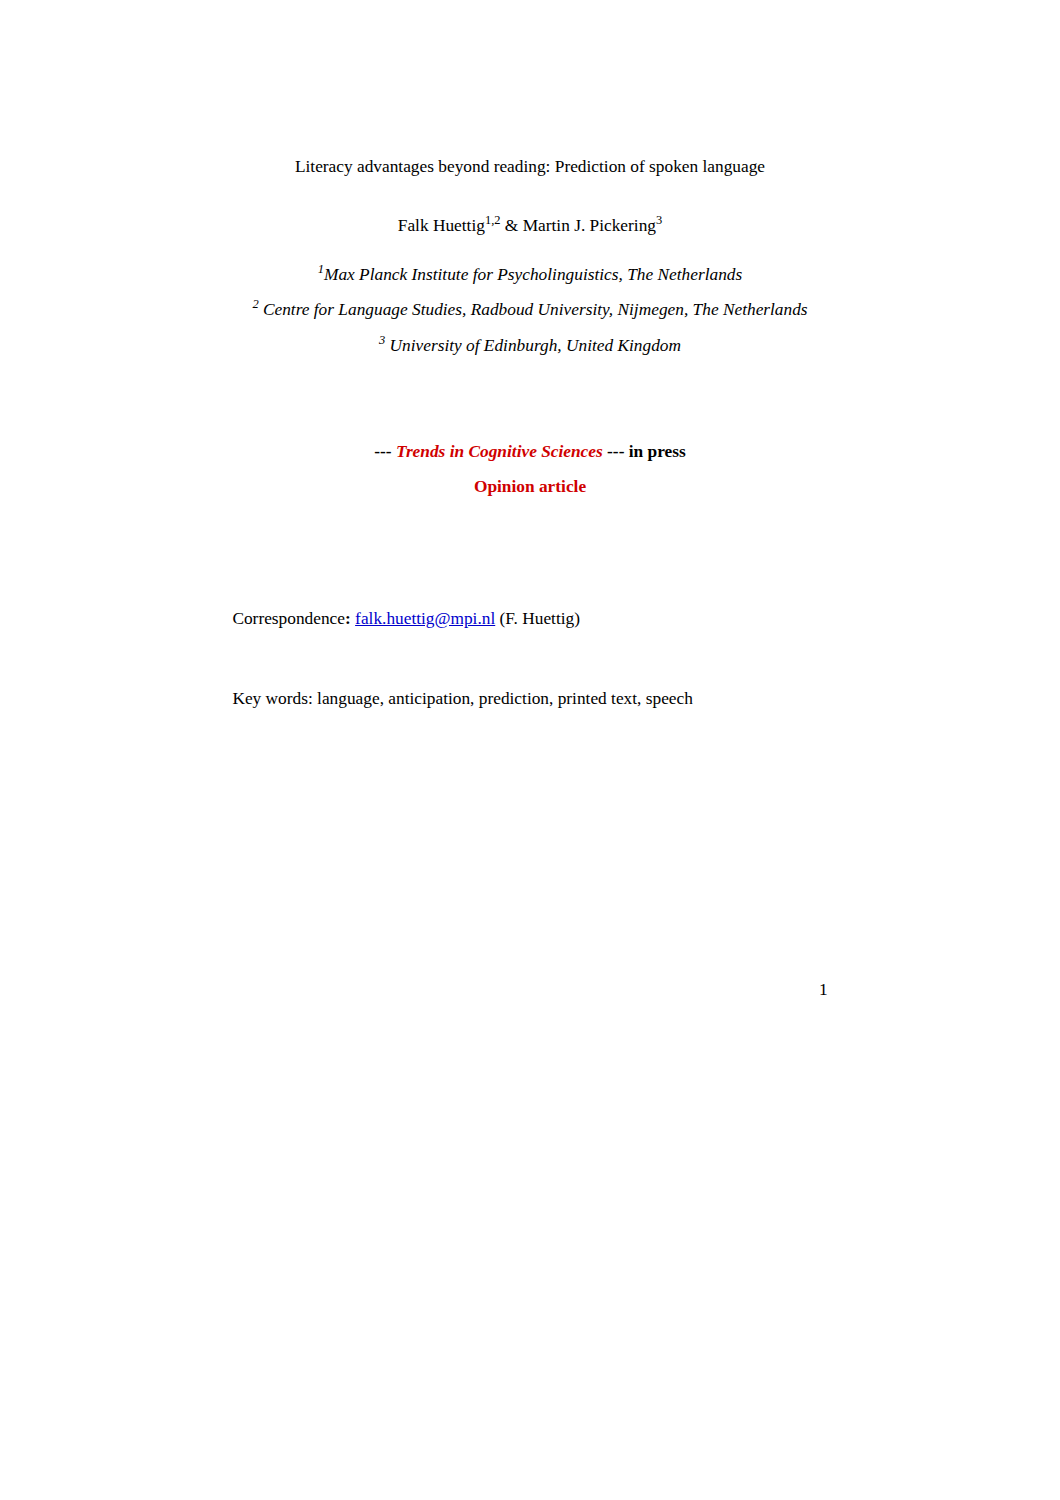Literacy advantages beyond reading: Prediction of spoken language
Falk Huettig1,2 & Martin J. Pickering3
1Max Planck Institute for Psycholinguistics, The Netherlands
2 Centre for Language Studies, Radboud University, Nijmegen, The Netherlands
3 University of Edinburgh, United Kingdom
--- Trends in Cognitive Sciences --- in press
Opinion article
Correspondence: falk.huettig@mpi.nl (F. Huettig)
Key words: language, anticipation, prediction, printed text, speech
1